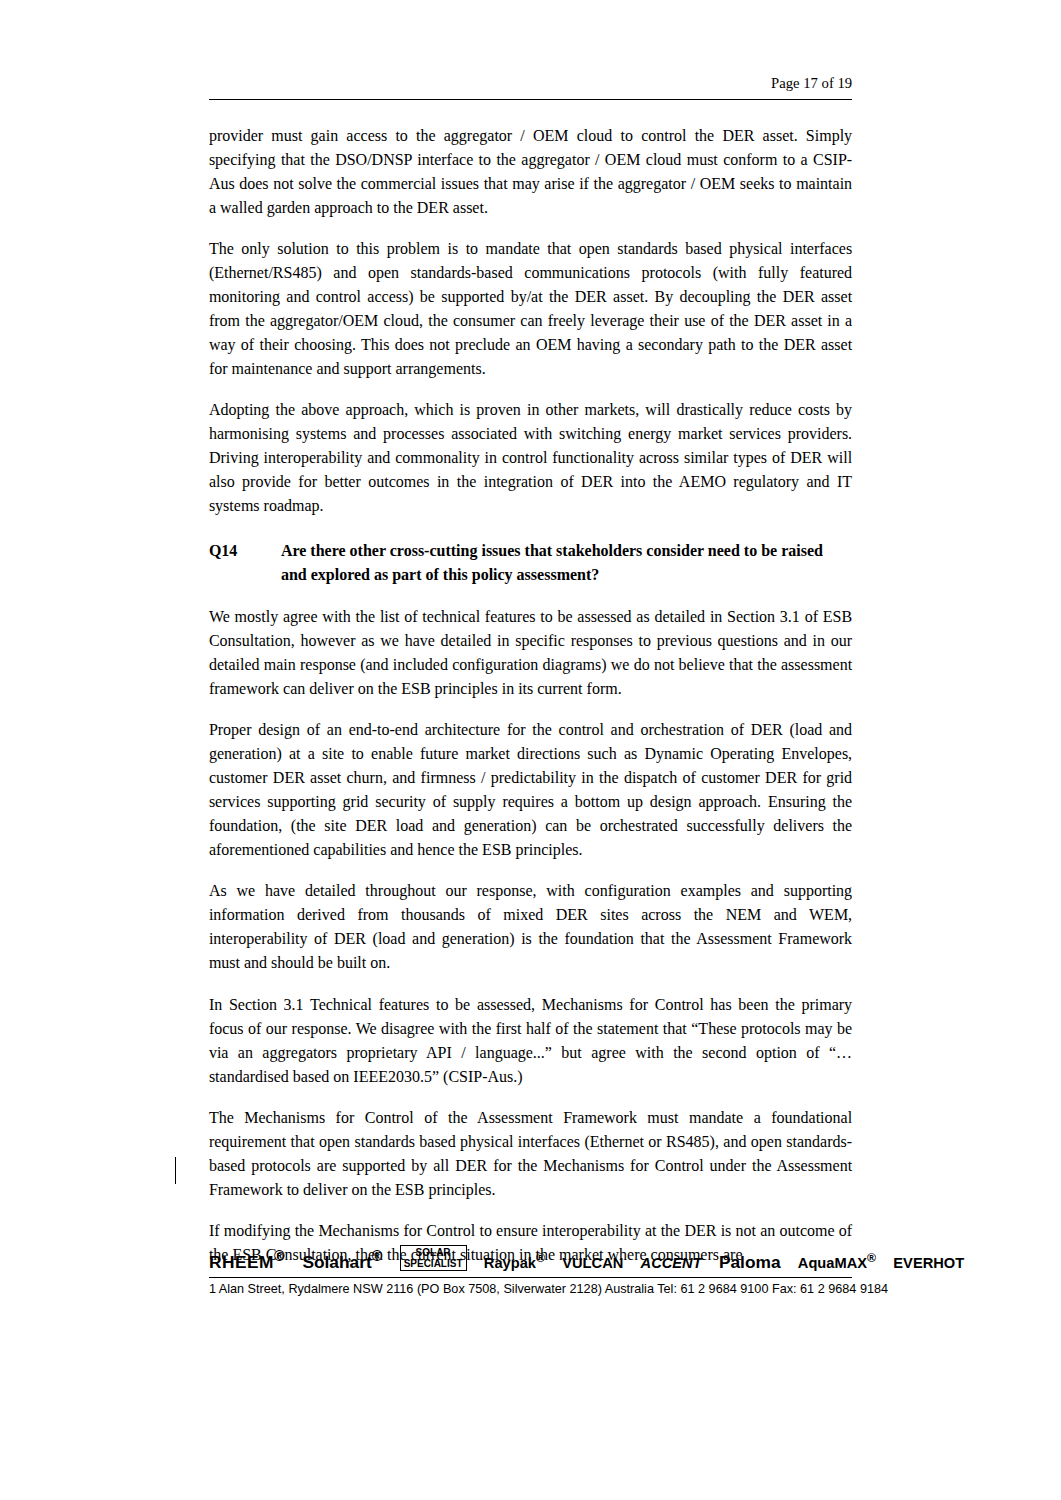Page 17 of 19
provider must gain access to the aggregator / OEM cloud to control the DER asset. Simply specifying that the DSO/DNSP interface to the aggregator / OEM cloud must conform to a CSIP-Aus does not solve the commercial issues that may arise if the aggregator / OEM seeks to maintain a walled garden approach to the DER asset.
The only solution to this problem is to mandate that open standards based physical interfaces (Ethernet/RS485) and open standards-based communications protocols (with fully featured monitoring and control access) be supported by/at the DER asset. By decoupling the DER asset from the aggregator/OEM cloud, the consumer can freely leverage their use of the DER asset in a way of their choosing. This does not preclude an OEM having a secondary path to the DER asset for maintenance and support arrangements.
Adopting the above approach, which is proven in other markets, will drastically reduce costs by harmonising systems and processes associated with switching energy market services providers. Driving interoperability and commonality in control functionality across similar types of DER will also provide for better outcomes in the integration of DER into the AEMO regulatory and IT systems roadmap.
Q14
Are there other cross-cutting issues that stakeholders consider need to be raised and explored as part of this policy assessment?
We mostly agree with the list of technical features to be assessed as detailed in Section 3.1 of ESB Consultation, however as we have detailed in specific responses to previous questions and in our detailed main response (and included configuration diagrams) we do not believe that the assessment framework can deliver on the ESB principles in its current form.
Proper design of an end-to-end architecture for the control and orchestration of DER (load and generation) at a site to enable future market directions such as Dynamic Operating Envelopes, customer DER asset churn, and firmness / predictability in the dispatch of customer DER for grid services supporting grid security of supply requires a bottom up design approach. Ensuring the foundation, (the site DER load and generation) can be orchestrated successfully delivers the aforementioned capabilities and hence the ESB principles.
As we have detailed throughout our response, with configuration examples and supporting information derived from thousands of mixed DER sites across the NEM and WEM, interoperability of DER (load and generation) is the foundation that the Assessment Framework must and should be built on.
In Section 3.1 Technical features to be assessed, Mechanisms for Control has been the primary focus of our response. We disagree with the first half of the statement that “These protocols may be via an aggregators proprietary API / language...” but agree with the second option of “…standardised based on IEEE2030.5” (CSIP-Aus.)
The Mechanisms for Control of the Assessment Framework must mandate a foundational requirement that open standards based physical interfaces (Ethernet or RS485), and open standards-based protocols are supported by all DER for the Mechanisms for Control under the Assessment Framework to deliver on the ESB principles.
If modifying the Mechanisms for Control to ensure interoperability at the DER is not an outcome of the ESB Consultation, then the current situation in the market where consumers are
RHEEM® Solahart® SOLAR
SPECIALIST Raypak® VULCAN ACCENT Paloma AquaMAX® EVERHOT
1 Alan Street, Rydalmere NSW 2116 (PO Box 7508, Silverwater 2128) Australia Tel: 61 2 9684 9100 Fax: 61 2 9684 9184